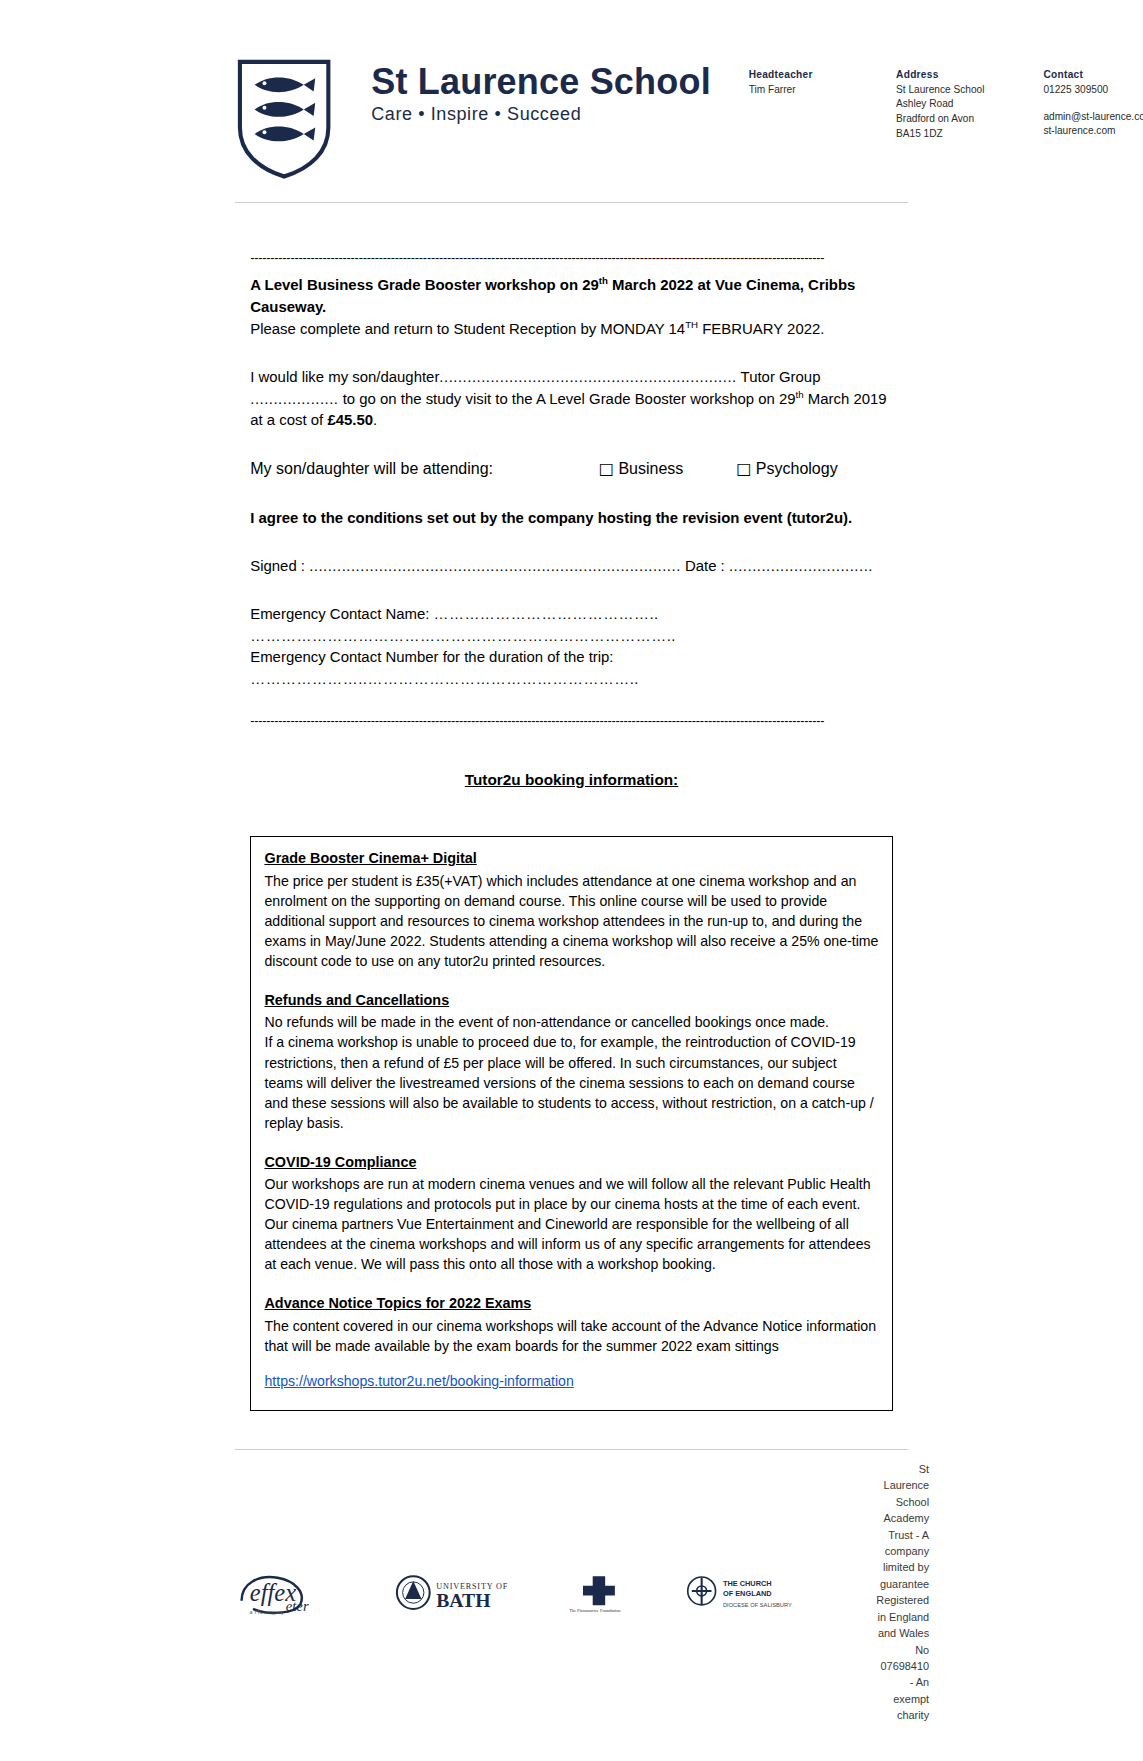St Laurence School
Care • Inspire • Succeed
Headteacher
Tim Farrer
Address
St Laurence School
Ashley Road
Bradford on Avon
BA15 1DZ
Contact
01225 309500
admin@st-laurence.com
st-laurence.com
-----------------------------------------------------------------------------------------------------------------------------------------------
A Level Business Grade Booster workshop on 29th March 2022 at Vue Cinema, Cribbs Causeway.
Please complete and return to Student Reception by MONDAY 14TH FEBRUARY 2022.
I would like my son/daughter................................................................ Tutor Group ................... to go on the study visit to the A Level Grade Booster workshop on 29th March 2019 at a cost of £45.50.
My son/daughter will be attending: □ Business □ Psychology
I agree to the conditions set out by the company hosting the revision event (tutor2u).
Signed : ................................................................................ Date : ...............................
Emergency Contact Name: …………………………………….. ………………………………………………………………………..
Emergency Contact Number for the duration of the trip: …………………..……………………………………………..
-----------------------------------------------------------------------------------------------------------------------------------------------
Tutor2u booking information:
Grade Booster Cinema+ Digital
The price per student is £35(+VAT) which includes attendance at one cinema workshop and an enrolment on the supporting on demand course. This online course will be used to provide additional support and resources to cinema workshop attendees in the run-up to, and during the exams in May/June 2022. Students attending a cinema workshop will also receive a 25% one-time discount code to use on any tutor2u printed resources.
Refunds and Cancellations
No refunds will be made in the event of non-attendance or cancelled bookings once made.
If a cinema workshop is unable to proceed due to, for example, the reintroduction of COVID-19 restrictions, then a refund of £5 per place will be offered. In such circumstances, our subject teams will deliver the livestreamed versions of the cinema sessions to each on demand course and these sessions will also be available to students to access, without restriction, on a catch-up / replay basis.
COVID-19 Compliance
Our workshops are run at modern cinema venues and we will follow all the relevant Public Health COVID-19 regulations and protocols put in place by our cinema hosts at the time of each event. Our cinema partners Vue Entertainment and Cineworld are responsible for the wellbeing of all attendees at the cinema workshops and will inform us of any specific arrangements for attendees at each venue. We will pass this onto all those with a workshop booking.
Advance Notice Topics for 2022 Exams
The content covered in our cinema workshops will take account of the Advance Notice information that will be made available by the exam boards for the summer 2022 exam sittings
https://workshops.tutor2u.net/booking-information
effex eter a YTL company UNIVERSITY OF BATH The Fitzmaurice Foundation THE CHURCH OF ENGLAND DIOCESE OF SALISBURY
St Laurence School Academy Trust - A company limited by guarantee
Registered in England and Wales No 07698410 - An exempt charity